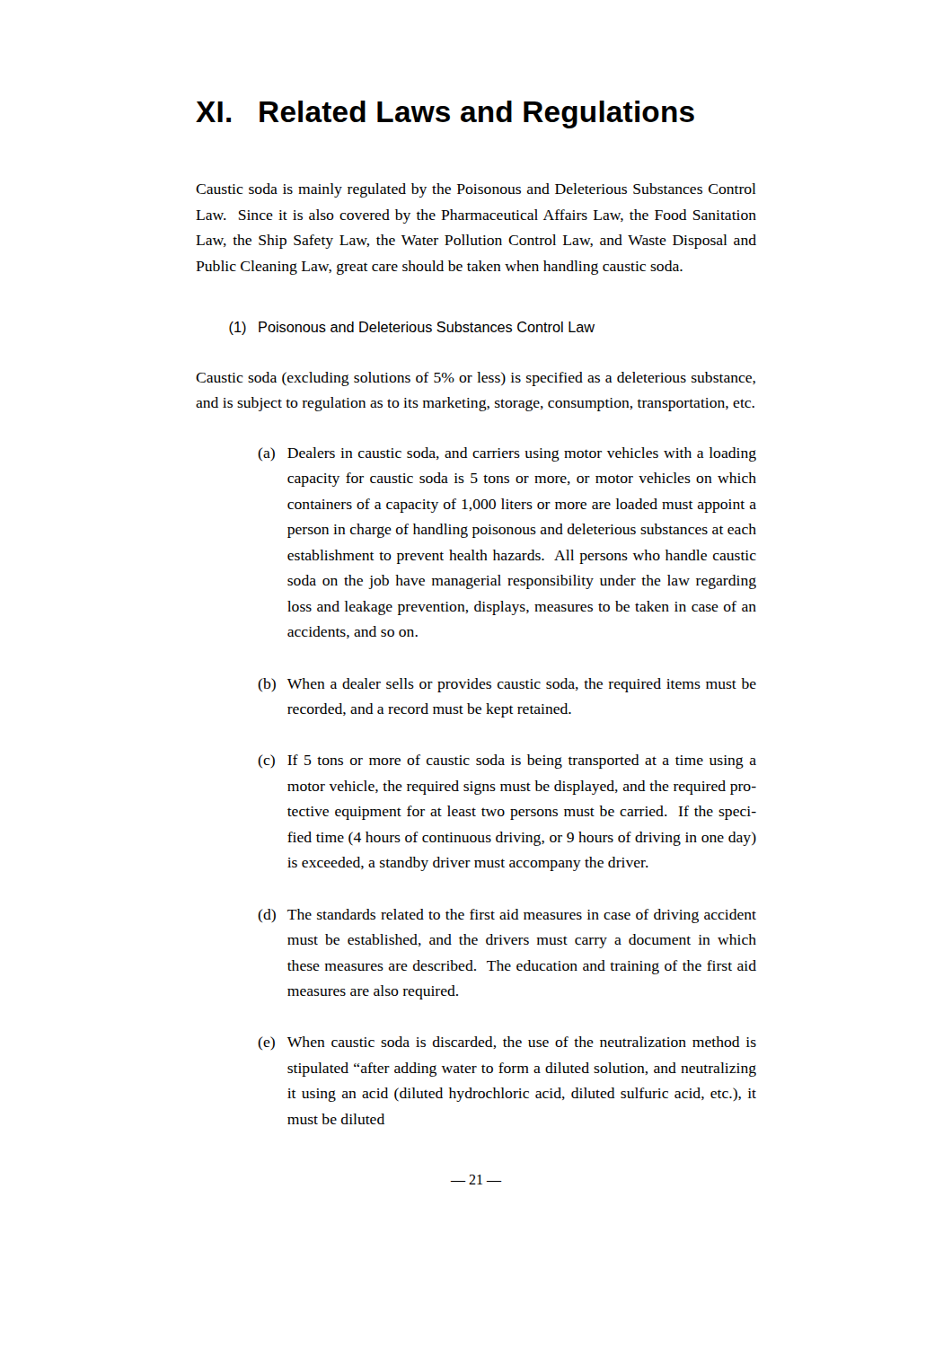XI. Related Laws and Regulations
Caustic soda is mainly regulated by the Poisonous and Deleterious Substances Control Law. Since it is also covered by the Pharmaceutical Affairs Law, the Food Sanitation Law, the Ship Safety Law, the Water Pollution Control Law, and Waste Disposal and Public Cleaning Law, great care should be taken when handling caustic soda.
(1) Poisonous and Deleterious Substances Control Law
Caustic soda (excluding solutions of 5% or less) is specified as a deleterious substance, and is subject to regulation as to its marketing, storage, consumption, transportation, etc.
(a) Dealers in caustic soda, and carriers using motor vehicles with a loading capacity for caustic soda is 5 tons or more, or motor vehicles on which containers of a capacity of 1,000 liters or more are loaded must appoint a person in charge of handling poisonous and deleterious substances at each establishment to prevent health hazards. All persons who handle caustic soda on the job have managerial responsibility under the law regarding loss and leakage prevention, displays, measures to be taken in case of an accidents, and so on.
(b) When a dealer sells or provides caustic soda, the required items must be recorded, and a record must be kept retained.
(c) If 5 tons or more of caustic soda is being transported at a time using a motor vehicle, the required signs must be displayed, and the required protective equipment for at least two persons must be carried. If the specified time (4 hours of continuous driving, or 9 hours of driving in one day) is exceeded, a standby driver must accompany the driver.
(d) The standards related to the first aid measures in case of driving accident must be established, and the drivers must carry a document in which these measures are described. The education and training of the first aid measures are also required.
(e) When caustic soda is discarded, the use of the neutralization method is stipulated “after adding water to form a diluted solution, and neutralizing it using an acid (diluted hydrochloric acid, diluted sulfuric acid, etc.), it must be diluted
— 21 —